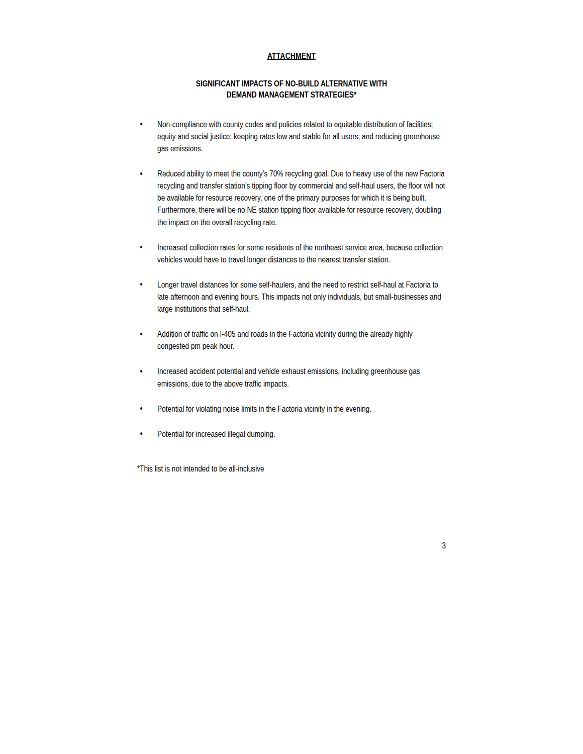ATTACHMENT
SIGNIFICANT IMPACTS OF NO-BUILD ALTERNATIVE WITH
DEMAND MANAGEMENT STRATEGIES*
Non-compliance with county codes and policies related to equitable distribution of facilities; equity and social justice; keeping rates low and stable for all users; and reducing greenhouse gas emissions.
Reduced ability to meet the county’s 70% recycling goal. Due to heavy use of the new Factoria recycling and transfer station’s tipping floor by commercial and self-haul users, the floor will not be available for resource recovery, one of the primary purposes for which it is being built. Furthermore, there will be no NE station tipping floor available for resource recovery, doubling the impact on the overall recycling rate.
Increased collection rates for some residents of the northeast service area, because collection vehicles would have to travel longer distances to the nearest transfer station.
Longer travel distances for some self-haulers, and the need to restrict self-haul at Factoria to late afternoon and evening hours. This impacts not only individuals, but small-businesses and large institutions that self-haul.
Addition of traffic on I-405 and roads in the Factoria vicinity during the already highly congested pm peak hour.
Increased accident potential and vehicle exhaust emissions, including greenhouse gas emissions, due to the above traffic impacts.
Potential for violating noise limits in the Factoria vicinity in the evening.
Potential for increased illegal dumping.
*This list is not intended to be all-inclusive
3